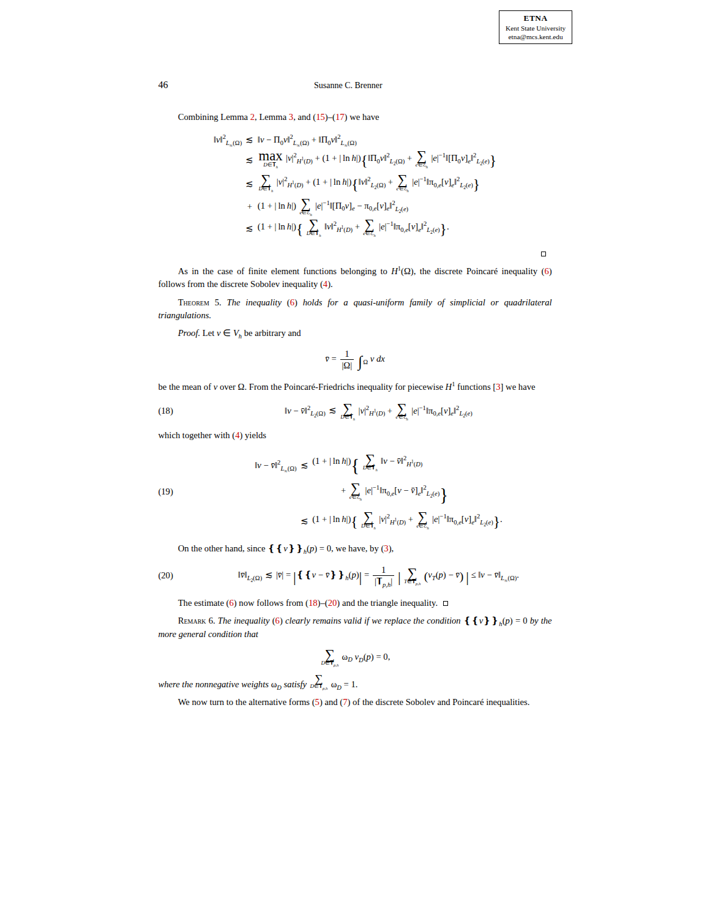ETNA
Kent State University
etna@mcs.kent.edu
46
Susanne C. Brenner
Combining Lemma 2, Lemma 3, and (15)–(17) we have
‖v‖2L∞(Ω)
‖v − Π0v‖2L∞(Ω) + ‖Π0v‖2L∞(Ω)
max D∈𝐓h |v|2H1(D) + (1 + | ln h|){‖Π0v‖2L2(Ω) + ∑e∈ℰh |e|−1‖[Π0v]e‖2L2(e)}
∑D∈𝐓h |v|2H1(D) + (1 + | ln h|){‖v‖2L2(Ω) + ∑e∈ℰh |e|−1‖π0,e[v]e‖2L2(e)}
+
(1 + | ln h|) ∑e∈ℰh |e|−1‖[Π0v]e − π0,e[v]e‖2L2(e)
(1 + | ln h|){ ∑D∈𝐓h ‖v‖2H1(D) + ∑e∈ℰh |e|−1‖π0,e[v]e‖2L2(e)}.
As in the case of finite element functions belonging to H1(Ω), the discrete Poincaré inequality (6) follows from the discrete Sobolev inequality (4).
Theorem 5. The inequality (6) holds for a quasi-uniform family of simplicial or quadrilateral triangulations.
Proof. Let v ∈ Vh be arbitrary and
v̄ = 1|Ω| ∫Ω v dx
be the mean of v over Ω. From the Poincaré-Friedrichs inequality for piecewise H1 functions [3] we have
(18)
‖v − v̄‖2L2(Ω) ∑D∈𝐓h |v|2H1(D) + ∑e∈ℰh |e|−1‖π0,e[v]e‖2L2(e)
which together with (4) yields
(19)
‖v − v̄‖2L∞(Ω)
(1 + | ln h|){ ∑D∈𝐓h ‖v − v̄‖2H1(D)
+ ∑e∈ℰh |e|−1‖π0,e[v − v̄]e‖2L2(e)}
(1 + | ln h|){ ∑D∈𝐓h |v|2H1(D) + ∑e∈ℰh |e|−1‖π0,e[v]e‖2L2(e)}.
On the other hand, since ❴❴v❵❵h(p) = 0, we have, by (3),
(20)
‖v̄‖L2(Ω) |v̄| = |❴❴v − v̄❵❵h(p)| = 1|𝐓p,h| | ∑T∈𝐓p,h (vT(p) − v̄) | ≤ ‖v − v̄‖L∞(Ω).
The estimate (6) now follows from (18)–(20) and the triangle inequality.
Remark 6. The inequality (6) clearly remains valid if we replace the condition ❴❴v❵❵h(p) = 0 by the more general condition that
∑D∈𝐓p,h ωD vD(p) = 0,
where the nonnegative weights ωD satisfy ∑D∈𝐓p,h ωD = 1.
We now turn to the alternative forms (5) and (7) of the discrete Sobolev and Poincaré inequalities.